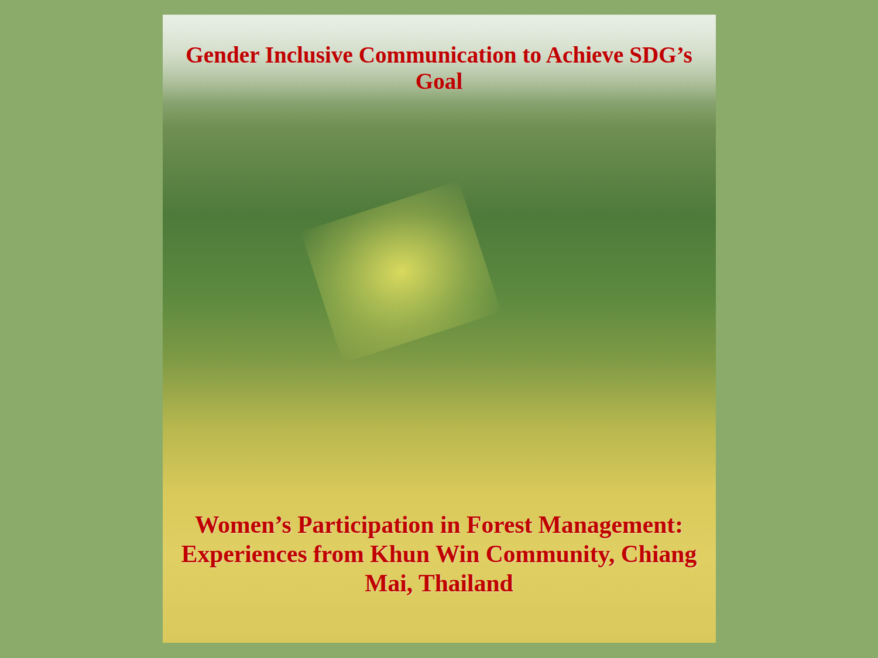Gender Inclusive Communication to Achieve SDG’s Goal
Women’s Participation in Forest Management: Experiences from Khun Win Community, Chiang Mai, Thailand